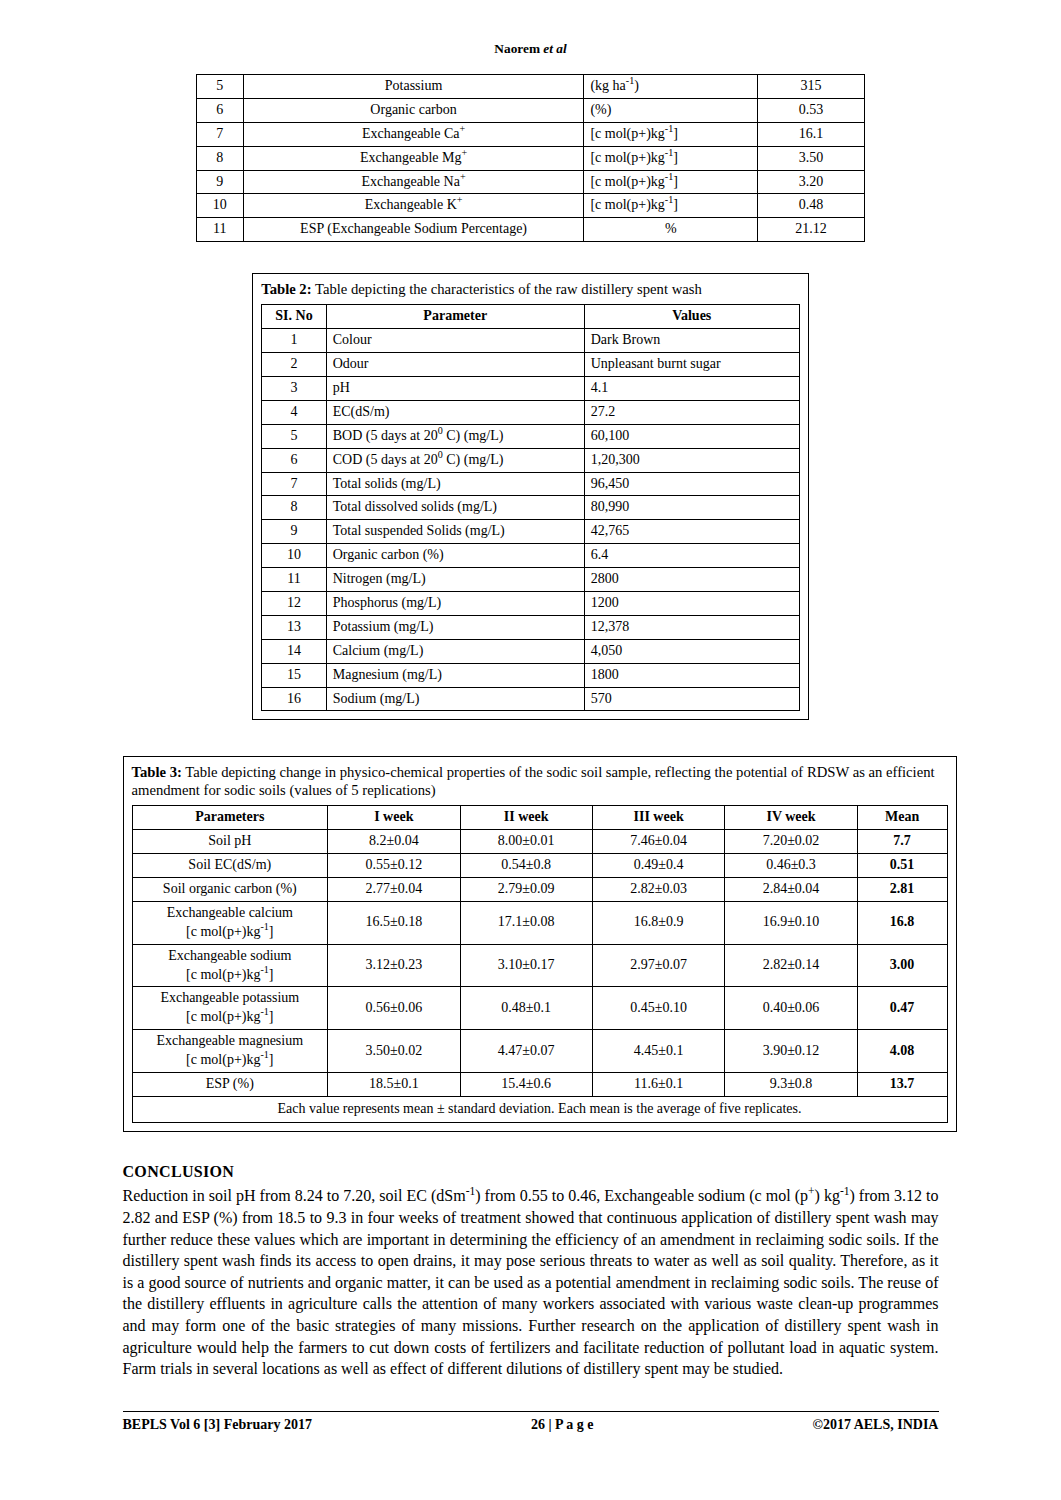Naorem et al
| 5 | Potassium | (kg ha -1 ) | 315 |
| 6 | Organic carbon | (%) | 0.53 |
| 7 | Exchangeable Ca + | [c mol(p+)kg -1 ] | 16.1 |
| 8 | Exchangeable Mg + | [c mol(p+)kg -1 ] | 3.50 |
| 9 | Exchangeable Na + | [c mol(p+)kg -1 ] | 3.20 |
| 10 | Exchangeable K + | [c mol(p+)kg -1 ] | 0.48 |
| 11 | ESP (Exchangeable Sodium Percentage) | % | 21.12 |
Table 2: Table depicting the characteristics of the raw distillery spent wash
| SI. No | Parameter | Values |
| --- | --- | --- |
| 1 | Colour | Dark Brown |
| 2 | Odour | Unpleasant burnt sugar |
| 3 | pH | 4.1 |
| 4 | EC(dS/m) | 27.2 |
| 5 | BOD (5 days at 20 0 C) (mg/L) | 60,100 |
| 6 | COD (5 days at 20 0 C) (mg/L) | 1,20,300 |
| 7 | Total solids (mg/L) | 96,450 |
| 8 | Total dissolved solids (mg/L) | 80,990 |
| 9 | Total suspended Solids (mg/L) | 42,765 |
| 10 | Organic carbon (%) | 6.4 |
| 11 | Nitrogen (mg/L) | 2800 |
| 12 | Phosphorus (mg/L) | 1200 |
| 13 | Potassium (mg/L) | 12,378 |
| 14 | Calcium (mg/L) | 4,050 |
| 15 | Magnesium (mg/L) | 1800 |
| 16 | Sodium (mg/L) | 570 |
Table 3: Table depicting change in physico-chemical properties of the sodic soil sample, reflecting the potential of RDSW as an efficient amendment for sodic soils (values of 5 replications)
| Parameters | I week | II week | III week | IV week | Mean |
| --- | --- | --- | --- | --- | --- |
| Soil pH | 8.2±0.04 | 8.00±0.01 | 7.46±0.04 | 7.20±0.02 | 7.7 |
| Soil EC(dS/m) | 0.55±0.12 | 0.54±0.8 | 0.49±0.4 | 0.46±0.3 | 0.51 |
| Soil organic carbon (%) | 2.77±0.04 | 2.79±0.09 | 2.82±0.03 | 2.84±0.04 | 2.81 |
| Exchangeable calcium [c mol(p+)kg -1 ] | 16.5±0.18 | 17.1±0.08 | 16.8±0.9 | 16.9±0.10 | 16.8 |
| Exchangeable sodium [c mol(p+)kg -1 ] | 3.12±0.23 | 3.10±0.17 | 2.97±0.07 | 2.82±0.14 | 3.00 |
| Exchangeable potassium [c mol(p+)kg -1 ] | 0.56±0.06 | 0.48±0.1 | 0.45±0.10 | 0.40±0.06 | 0.47 |
| Exchangeable magnesium [c mol(p+)kg -1 ] | 3.50±0.02 | 4.47±0.07 | 4.45±0.1 | 3.90±0.12 | 4.08 |
| ESP (%) | 18.5±0.1 | 15.4±0.6 | 11.6±0.1 | 9.3±0.8 | 13.7 |
| Each value represents mean ± standard deviation. Each mean is the average of five replicates. |
CONCLUSION
Reduction in soil pH from 8.24 to 7.20, soil EC (dSm-1) from 0.55 to 0.46, Exchangeable sodium (c mol (p+) kg-1) from 3.12 to 2.82 and ESP (%) from 18.5 to 9.3 in four weeks of treatment showed that continuous application of distillery spent wash may further reduce these values which are important in determining the efficiency of an amendment in reclaiming sodic soils. If the distillery spent wash finds its access to open drains, it may pose serious threats to water as well as soil quality. Therefore, as it is a good source of nutrients and organic matter, it can be used as a potential amendment in reclaiming sodic soils. The reuse of the distillery effluents in agriculture calls the attention of many workers associated with various waste clean-up programmes and may form one of the basic strategies of many missions. Further research on the application of distillery spent wash in agriculture would help the farmers to cut down costs of fertilizers and facilitate reduction of pollutant load in aquatic system. Farm trials in several locations as well as effect of different dilutions of distillery spent may be studied.
BEPLS Vol 6 [3] February 2017 26 | P a g e ©2017 AELS, INDIA